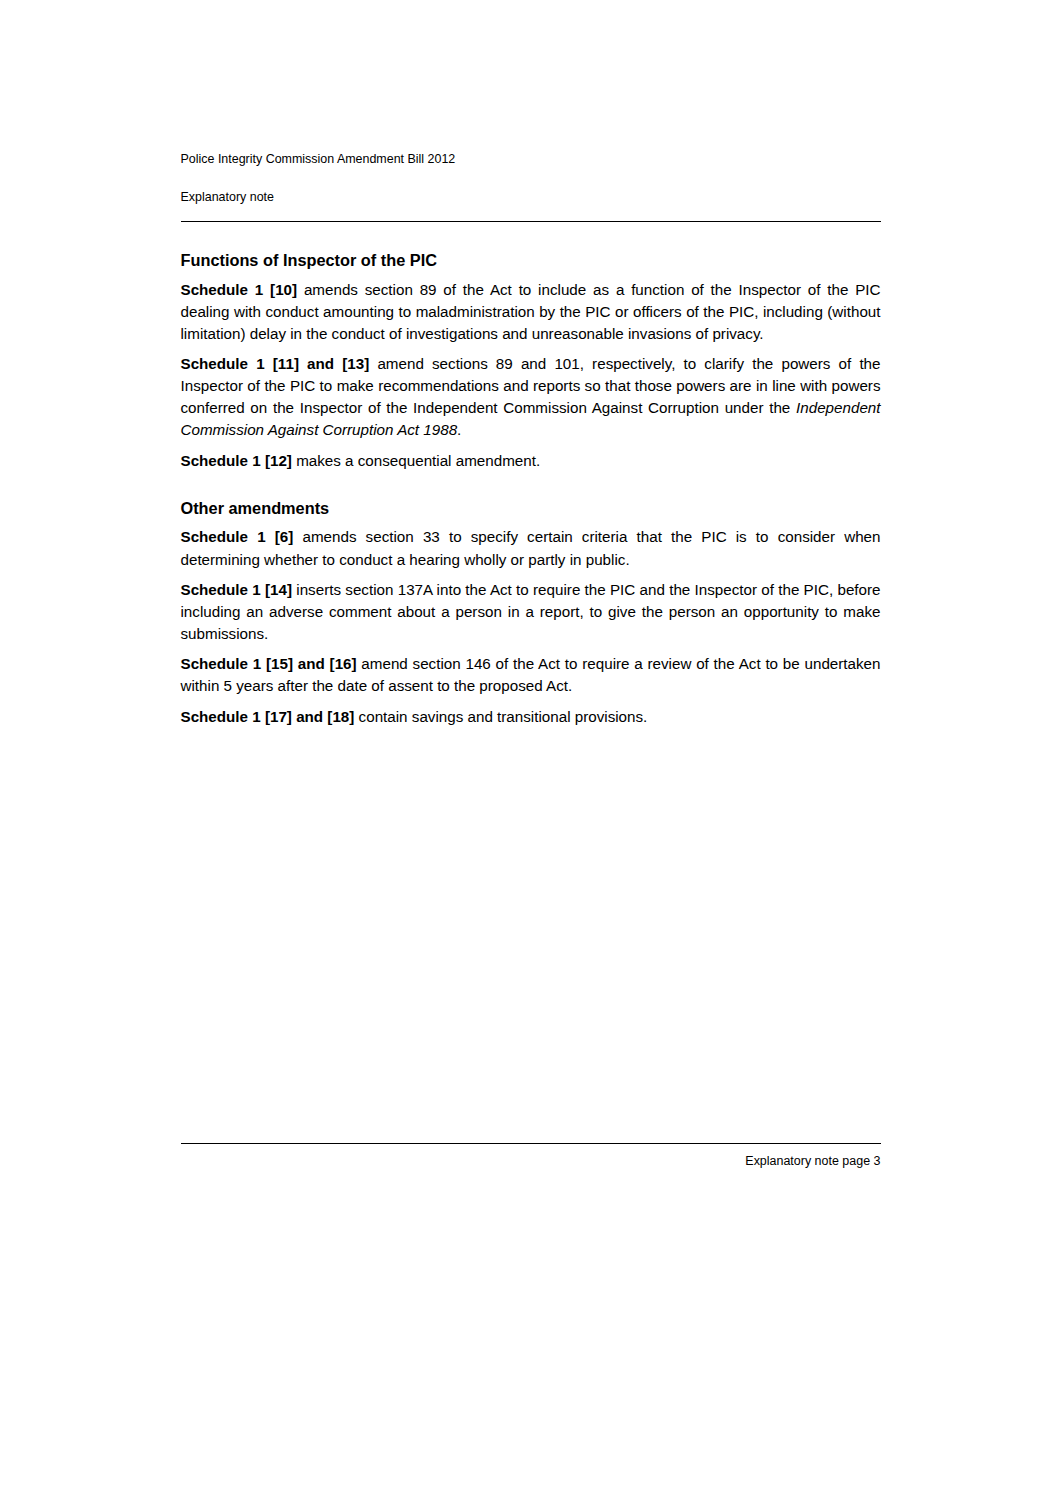Police Integrity Commission Amendment Bill 2012
Explanatory note
Functions of Inspector of the PIC
Schedule 1 [10] amends section 89 of the Act to include as a function of the Inspector of the PIC dealing with conduct amounting to maladministration by the PIC or officers of the PIC, including (without limitation) delay in the conduct of investigations and unreasonable invasions of privacy.
Schedule 1 [11] and [13] amend sections 89 and 101, respectively, to clarify the powers of the Inspector of the PIC to make recommendations and reports so that those powers are in line with powers conferred on the Inspector of the Independent Commission Against Corruption under the Independent Commission Against Corruption Act 1988.
Schedule 1 [12] makes a consequential amendment.
Other amendments
Schedule 1 [6] amends section 33 to specify certain criteria that the PIC is to consider when determining whether to conduct a hearing wholly or partly in public.
Schedule 1 [14] inserts section 137A into the Act to require the PIC and the Inspector of the PIC, before including an adverse comment about a person in a report, to give the person an opportunity to make submissions.
Schedule 1 [15] and [16] amend section 146 of the Act to require a review of the Act to be undertaken within 5 years after the date of assent to the proposed Act.
Schedule 1 [17] and [18] contain savings and transitional provisions.
Explanatory note page 3